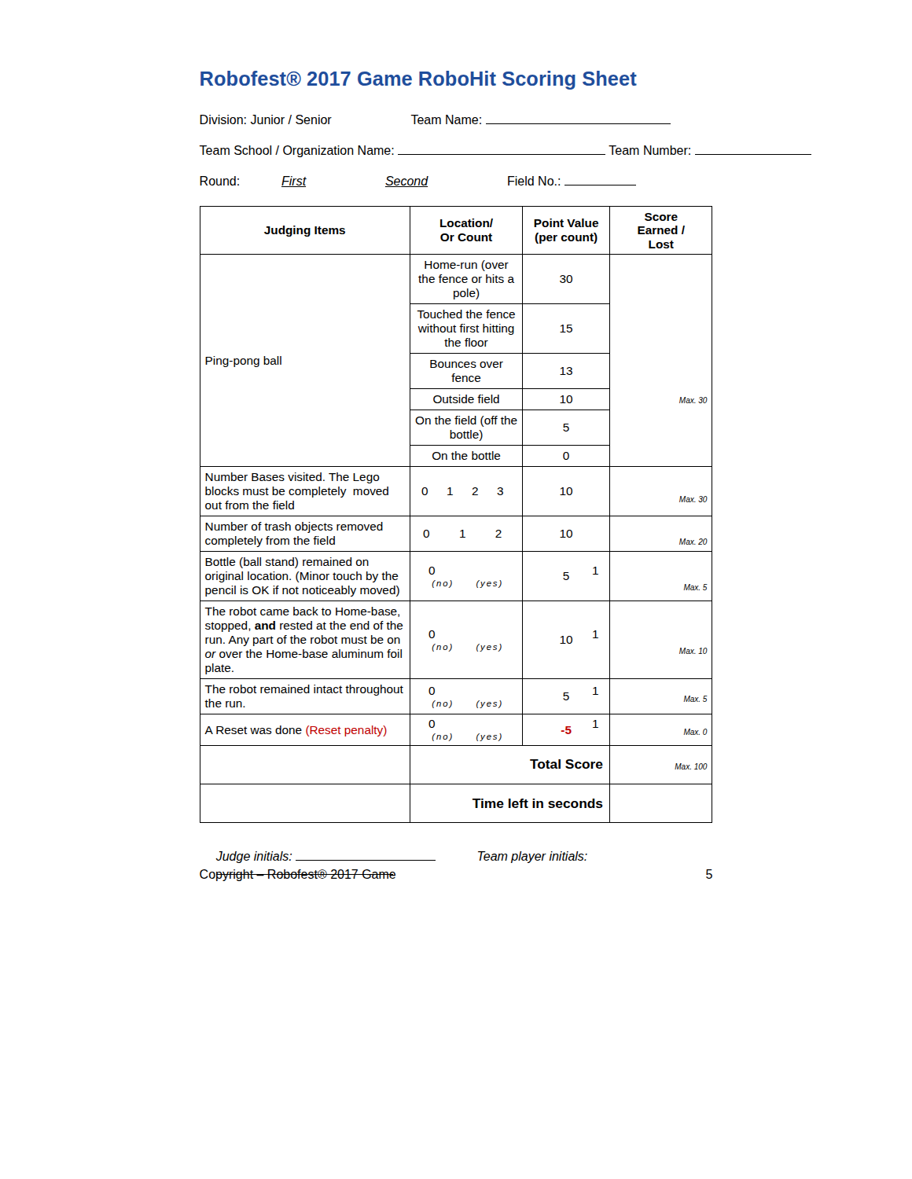Robofest® 2017 Game RoboHit Scoring Sheet
Division: Junior / Senior Team Name:
Team School / Organization Name: Team Number:
Round: First Second Field No.:
| Judging Items | Location/ Or Count | Point Value (per count) | Score Earned / Lost |
| --- | --- | --- | --- |
| Ping-pong ball | Home-run (over the fence or hits a pole) | 30 | Max. 30 |
| Touched the fence without first hitting the floor | 15 |
| Bounces over fence | 13 |
| Outside field | 10 |
| On the field (off the bottle) | 5 |
| On the bottle | 0 |
| Number Bases visited. The Lego blocks must be completely moved out from the field | 0 1 2 3 | 10 | Max. 30 |
| Number of trash objects removed completely from the field | 0 1 2 | 10 | Max. 20 |
| Bottle (ball stand) remained on original location. (Minor touch by the pencil is OK if not noticeably moved) | 0 1 (no) (yes) | 5 | Max. 5 |
| The robot came back to Home-base, stopped, and rested at the end of the run. Any part of the robot must be on or over the Home-base aluminum foil plate. | 0 1 (no) (yes) | 10 | Max. 10 |
| The robot remained intact throughout the run. | 0 1 (no) (yes) | 5 | Max. 5 |
| A Reset was done (Reset penalty) | 0 1 (no) (yes) | -5 | Max. 0 |
| | Total Score | Max. 100 |
| | Time left in seconds | |
Judge initials: Team player initials:
Copyright – Robofest® 2017 Game 5